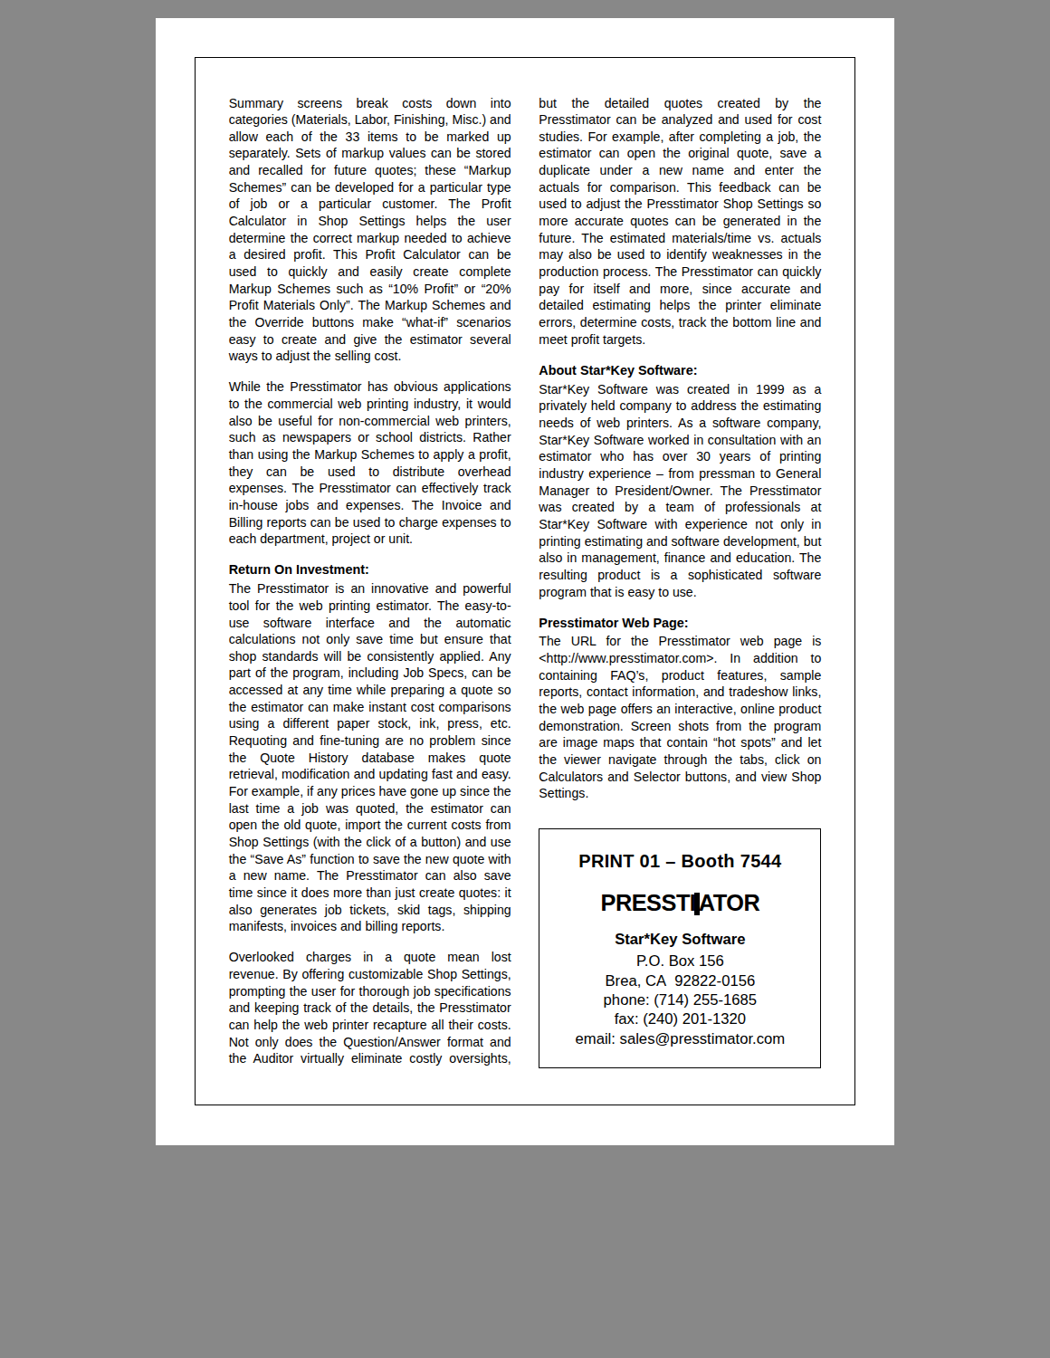Summary screens break costs down into categories (Materials, Labor, Finishing, Misc.) and allow each of the 33 items to be marked up separately. Sets of markup values can be stored and recalled for future quotes; these “Markup Schemes” can be developed for a particular type of job or a particular customer. The Profit Calculator in Shop Settings helps the user determine the correct markup needed to achieve a desired profit. This Profit Calculator can be used to quickly and easily create complete Markup Schemes such as “10% Profit” or “20% Profit Materials Only”. The Markup Schemes and the Override buttons make “what-if” scenarios easy to create and give the estimator several ways to adjust the selling cost.
While the Presstimator has obvious applications to the commercial web printing industry, it would also be useful for non-commercial web printers, such as newspapers or school districts. Rather than using the Markup Schemes to apply a profit, they can be used to distribute overhead expenses. The Presstimator can effectively track in-house jobs and expenses. The Invoice and Billing reports can be used to charge expenses to each department, project or unit.
Return On Investment:
The Presstimator is an innovative and powerful tool for the web printing estimator. The easy-to-use software interface and the automatic calculations not only save time but ensure that shop standards will be consistently applied. Any part of the program, including Job Specs, can be accessed at any time while preparing a quote so the estimator can make instant cost comparisons using a different paper stock, ink, press, etc. Requoting and fine-tuning are no problem since the Quote History database makes quote retrieval, modification and updating fast and easy. For example, if any prices have gone up since the last time a job was quoted, the estimator can open the old quote, import the current costs from Shop Settings (with the click of a button) and use the “Save As” function to save the new quote with a new name. The Presstimator can also save time since it does more than just create quotes: it also generates job tickets, skid tags, shipping manifests, invoices and billing reports.
Overlooked charges in a quote mean lost revenue. By offering customizable Shop Settings, prompting the user for thorough job specifications and keeping track of the details, the Presstimator can help the web printer recapture all their costs. Not only does the Question/Answer format and the Auditor virtually eliminate costly oversights, but the detailed quotes created by the Presstimator can be analyzed and used for cost studies. For example, after completing a job, the estimator can open the original quote, save a duplicate under a new name and enter the actuals for comparison. This feedback can be used to adjust the Presstimator Shop Settings so more accurate quotes can be generated in the future. The estimated materials/time vs. actuals may also be used to identify weaknesses in the production process. The Presstimator can quickly pay for itself and more, since accurate and detailed estimating helps the printer eliminate errors, determine costs, track the bottom line and meet profit targets.
About Star*Key Software:
Star*Key Software was created in 1999 as a privately held company to address the estimating needs of web printers. As a software company, Star*Key Software worked in consultation with an estimator who has over 30 years of printing industry experience – from pressman to General Manager to President/Owner. The Presstimator was created by a team of professionals at Star*Key Software with experience not only in printing estimating and software development, but also in management, finance and education. The resulting product is a sophisticated software program that is easy to use.
Presstimator Web Page:
The URL for the Presstimator web page is <http://www.presstimator.com>. In addition to containing FAQ’s, product features, sample reports, contact information, and tradeshow links, the web page offers an interactive, online product demonstration. Screen shots from the program are image maps that contain “hot spots” and let the viewer navigate through the tabs, click on Calculators and Selector buttons, and view Shop Settings.
PRINT 01 – Booth 7544
PRESSTI ATOR
Star*Key Software
P.O. Box 156
Brea, CA 92822-0156
phone: (714) 255-1685
fax: (240) 201-1320
email: sales@presstimator.com